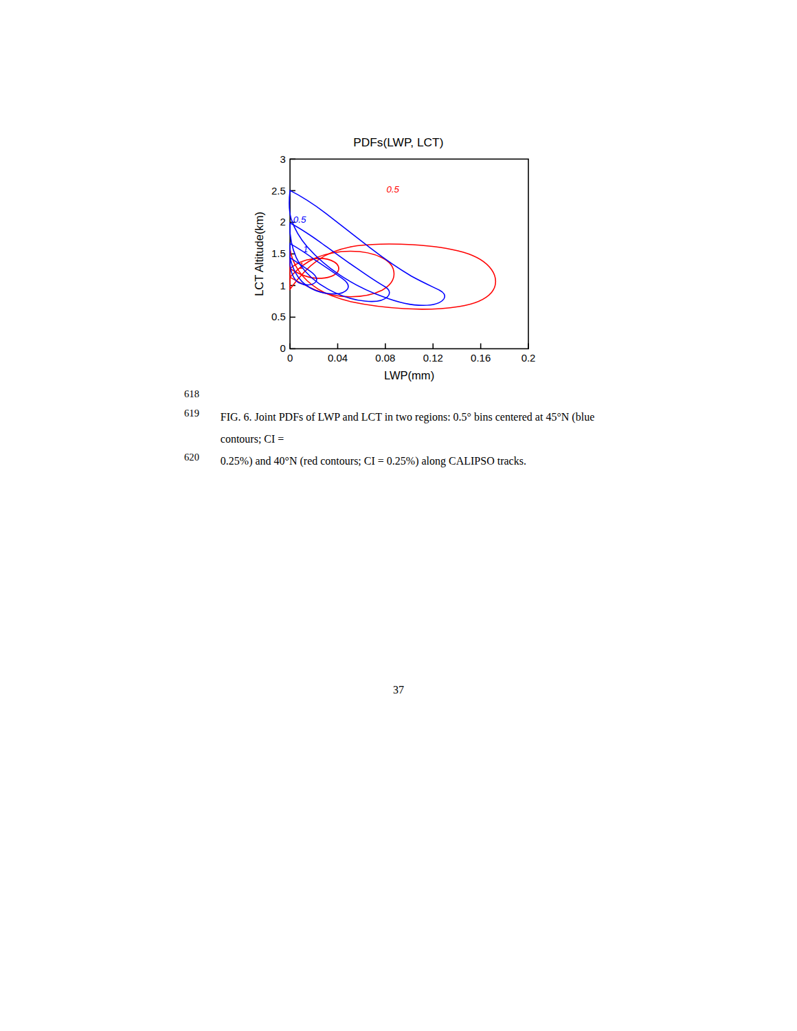PDFs(LWP, LCT) Contour plot of joint probability density functions of liquid water path (LWP, mm) on the horizontal axis from 0 to 0.2 and low cloud top (LCT) altitude in kilometers on the vertical axis from 0 to 3. Blue contours represent 0.5 degree bins centered at 45 degrees north; red contours represent bins centered at 40 degrees north. Contour labels 0.5 and 1 are shown. PDFs(LWP, LCT) 3 2.5 2 1.5 1 0.5 0 0 0.04 0.08 0.12 0.16 0.2 LWP(mm) LCT Altitude(km) 0.5 1 0.5 1
618
619
FIG. 6. Joint PDFs of LWP and LCT in two regions: 0.5° bins centered at 45°N (blue contours; CI =
620
0.25%) and 40°N (red contours; CI = 0.25%) along CALIPSO tracks.
37